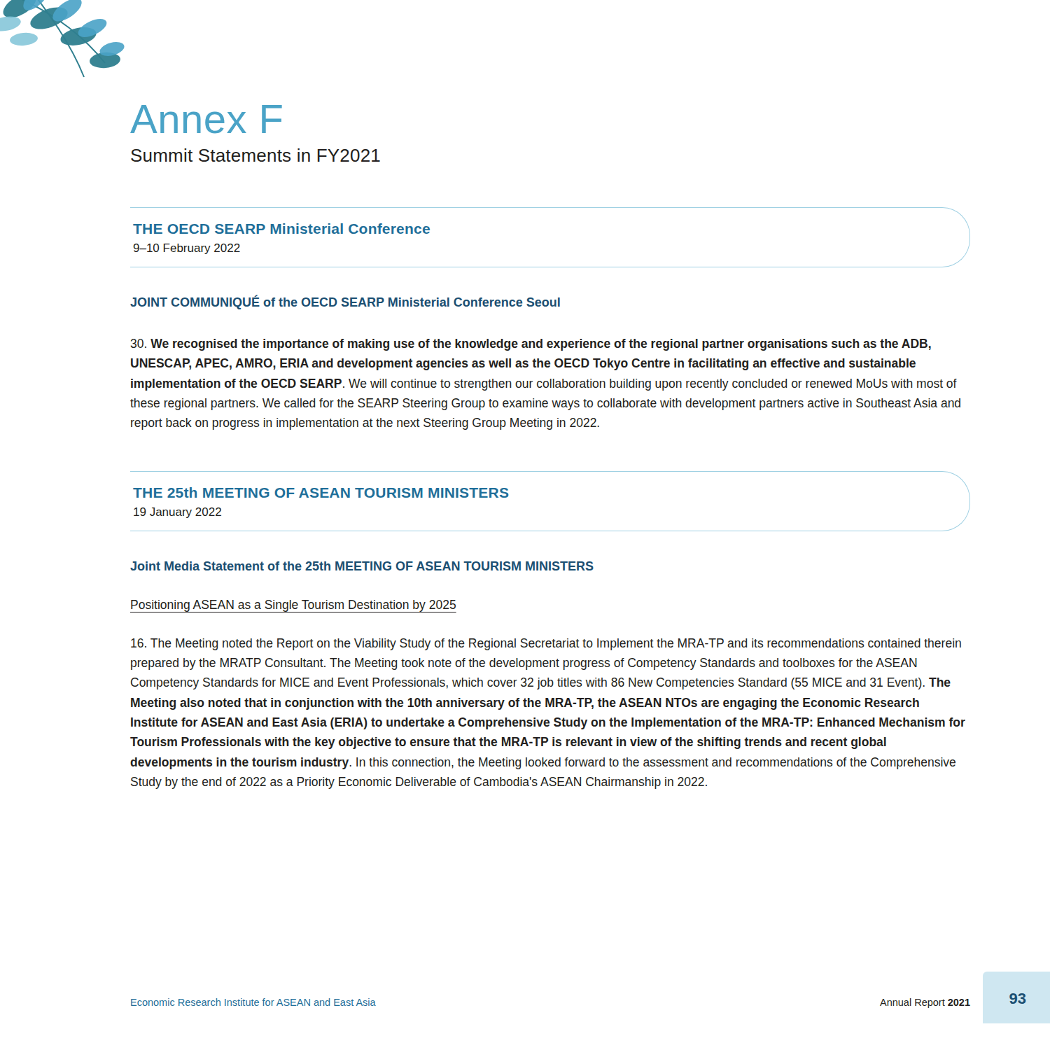Annex F
Summit Statements in FY2021
THE OECD SEARP Ministerial Conference
9–10 February 2022
JOINT COMMUNIQUÉ of the OECD SEARP Ministerial Conference Seoul
30. We recognised the importance of making use of the knowledge and experience of the regional partner organisations such as the ADB, UNESCAP, APEC, AMRO, ERIA and development agencies as well as the OECD Tokyo Centre in facilitating an effective and sustainable implementation of the OECD SEARP. We will continue to strengthen our collaboration building upon recently concluded or renewed MoUs with most of these regional partners. We called for the SEARP Steering Group to examine ways to collaborate with development partners active in Southeast Asia and report back on progress in implementation at the next Steering Group Meeting in 2022.
THE 25th MEETING OF ASEAN TOURISM MINISTERS
19 January 2022
Joint Media Statement of the 25th MEETING OF ASEAN TOURISM MINISTERS
Positioning ASEAN as a Single Tourism Destination by 2025
16. The Meeting noted the Report on the Viability Study of the Regional Secretariat to Implement the MRA-TP and its recommendations contained therein prepared by the MRATP Consultant. The Meeting took note of the development progress of Competency Standards and toolboxes for the ASEAN Competency Standards for MICE and Event Professionals, which cover 32 job titles with 86 New Competencies Standard (55 MICE and 31 Event). The Meeting also noted that in conjunction with the 10th anniversary of the MRA-TP, the ASEAN NTOs are engaging the Economic Research Institute for ASEAN and East Asia (ERIA) to undertake a Comprehensive Study on the Implementation of the MRA-TP: Enhanced Mechanism for Tourism Professionals with the key objective to ensure that the MRA-TP is relevant in view of the shifting trends and recent global developments in the tourism industry. In this connection, the Meeting looked forward to the assessment and recommendations of the Comprehensive Study by the end of 2022 as a Priority Economic Deliverable of Cambodia's ASEAN Chairmanship in 2022.
Economic Research Institute for ASEAN and East Asia
Annual Report 2021
93